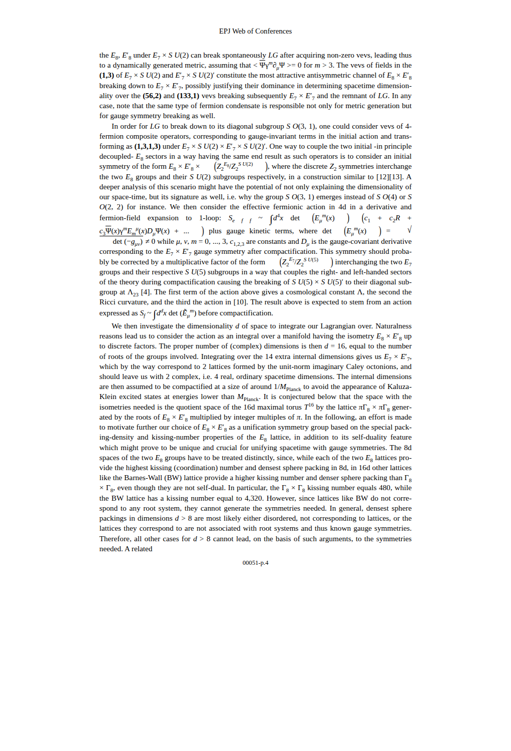EPJ Web of Conferences
the E8, E′8 under E7 × S U(2) can break spontaneously LG after acquiring non-zero vevs, leading thus to a dynamically generated metric, assuming that < Ψγm∂μΨ >= 0 for m > 3. The vevs of fields in the (1,3) of E7 × S U(2) and E′7 × S U(2)′ constitute the most attractive antisymmetric channel of E8 × E′8 breaking down to E7 × E′7, possibly justifying their dominance in determining spacetime dimensionality over the (56,2) and (133,1) vevs breaking subsequently E7 × E′7 and the remnant of LG. In any case, note that the same type of fermion condensate is responsible not only for metric generation but for gauge symmetry breaking as well.
In order for LG to break down to its diagonal subgroup S O(3, 1), one could consider vevs of 4-fermion composite operators, corresponding to gauge-invariant terms in the initial action and transforming as (1,3,1,3) under E7 × S U(2) × E′7 × S U(2)′. One way to couple the two initial -in principle decoupled- E8 sectors in a way having the same end result as such operators is to consider an initial symmetry of the form E8 × E′8 × (Z2E8/Z2S U(2)), where the discrete Z2 symmetries interchange the two E8 groups and their S U(2) subgroups respectively, in a construction similar to [12][13]. A deeper analysis of this scenario might have the potential of not only explaining the dimensionality of our space-time, but its signature as well, i.e. why the group S O(3, 1) emerges instead of S O(4) or S O(2, 2) for instance. We then consider the effective fermionic action in 4d in a derivative and fermion-field expansion to 1-loop: Se f f ~ ∫d4x det(Eμm(x))(c1 + c2R + c3Ψ(x)γmEmμ(x)DμΨ(x) + ...) plus gauge kinetic terms, where det(Eμm(x)) = √det (−gμν) ≠ 0 while μ, ν, m = 0, ..., 3, c1,2,3 are constants and Dμ is the gauge-covariant derivative corresponding to the E7 × E′7 gauge symmetry after compactification. This symmetry should probably be corrected by a multiplicative factor of the form (Z2E7/Z2S U(5)) interchanging the two E7 groups and their respective S U(5) subgroups in a way that couples the right- and left-handed sectors of the theory during compactification causing the breaking of S U(5) × S U(5)′ to their diagonal subgroup at Λ23 [4]. The first term of the action above gives a cosmological constant Λ, the second the Ricci curvature, and the third the action in [10]. The result above is expected to stem from an action expressed as Sf ~ ∫ddx det (Ẽμm) before compactification.
We then investigate the dimensionality d of space to integrate our Lagrangian over. Naturalness reasons lead us to consider the action as an integral over a manifold having the isometry E8 × E′8 up to discrete factors. The proper number of (complex) dimensions is then d = 16, equal to the number of roots of the groups involved. Integrating over the 14 extra internal dimensions gives us E7 × E′7, which by the way correspond to 2 lattices formed by the unit-norm imaginary Caley octonions, and should leave us with 2 complex, i.e. 4 real, ordinary spacetime dimensions. The internal dimensions are then assumed to be compactified at a size of around 1/MPlanck to avoid the appearance of Kaluza-Klein excited states at energies lower than MPlanck. It is conjectured below that the space with the isometries needed is the quotient space of the 16d maximal torus T16 by the lattice π Γ8 × π Γ8 generated by the roots of E8 × E′8 multiplied by integer multiples of π. In the following, an effort is made to motivate further our choice of E8 × E′8 as a unification symmetry group based on the special packing-density and kissing-number properties of the E8 lattice, in addition to its self-duality feature which might prove to be unique and crucial for unifying spacetime with gauge symmetries. The 8d spaces of the two E8 groups have to be treated distinctly, since, while each of the two E8 lattices provide the highest kissing (coordination) number and densest sphere packing in 8d, in 16d other lattices like the Barnes-Wall (BW) lattice provide a higher kissing number and denser sphere packing than Γ8 × Γ8, even though they are not self-dual. In particular, the Γ8 × Γ8 kissing number equals 480, while the BW lattice has a kissing number equal to 4,320. However, since lattices like BW do not correspond to any root system, they cannot generate the symmetries needed. In general, densest sphere packings in dimensions d > 8 are most likely either disordered, not corresponding to lattices, or the lattices they correspond to are not associated with root systems and thus known gauge symmetries. Therefore, all other cases for d > 8 cannot lead, on the basis of such arguments, to the symmetries needed. A related
00051-p.4